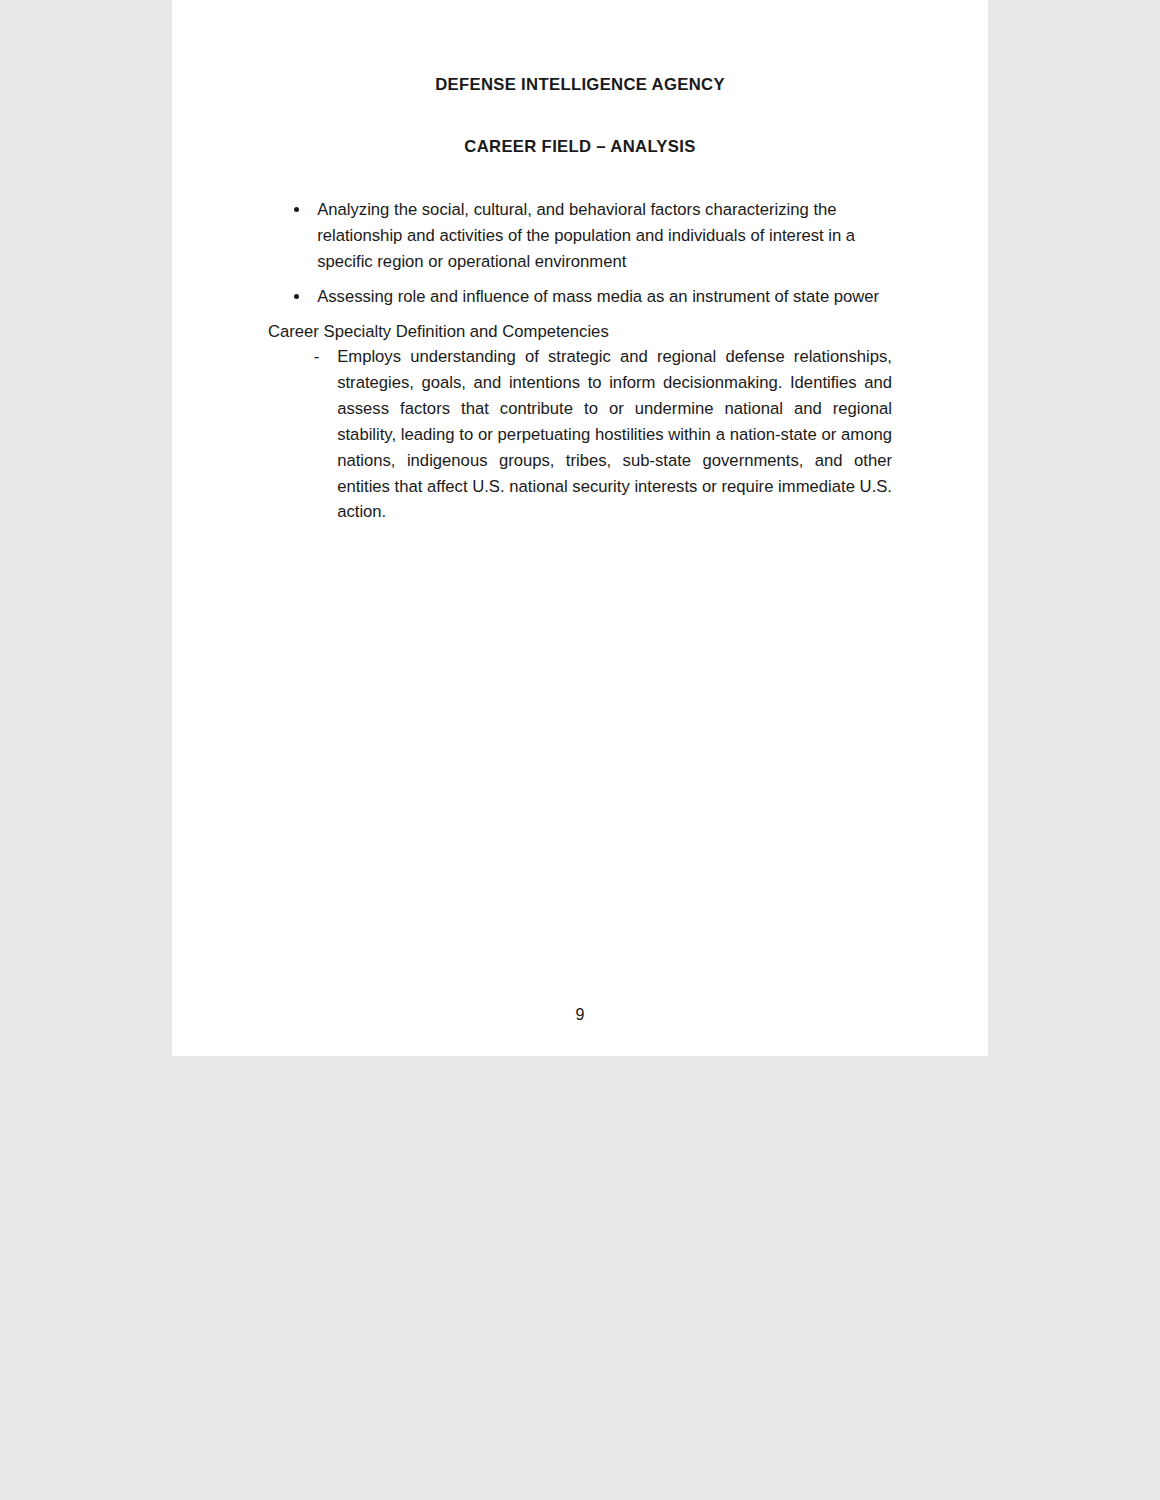DEFENSE INTELLIGENCE AGENCY
CAREER FIELD – ANALYSIS
Analyzing the social, cultural, and behavioral factors characterizing the relationship and activities of the population and individuals of interest in a specific region or operational environment
Assessing role and influence of mass media as an instrument of state power
Career Specialty Definition and Competencies
Employs understanding of strategic and regional defense relationships, strategies, goals, and intentions to inform decisionmaking. Identifies and assess factors that contribute to or undermine national and regional stability, leading to or perpetuating hostilities within a nation-state or among nations, indigenous groups, tribes, sub-state governments, and other entities that affect U.S. national security interests or require immediate U.S. action.
9